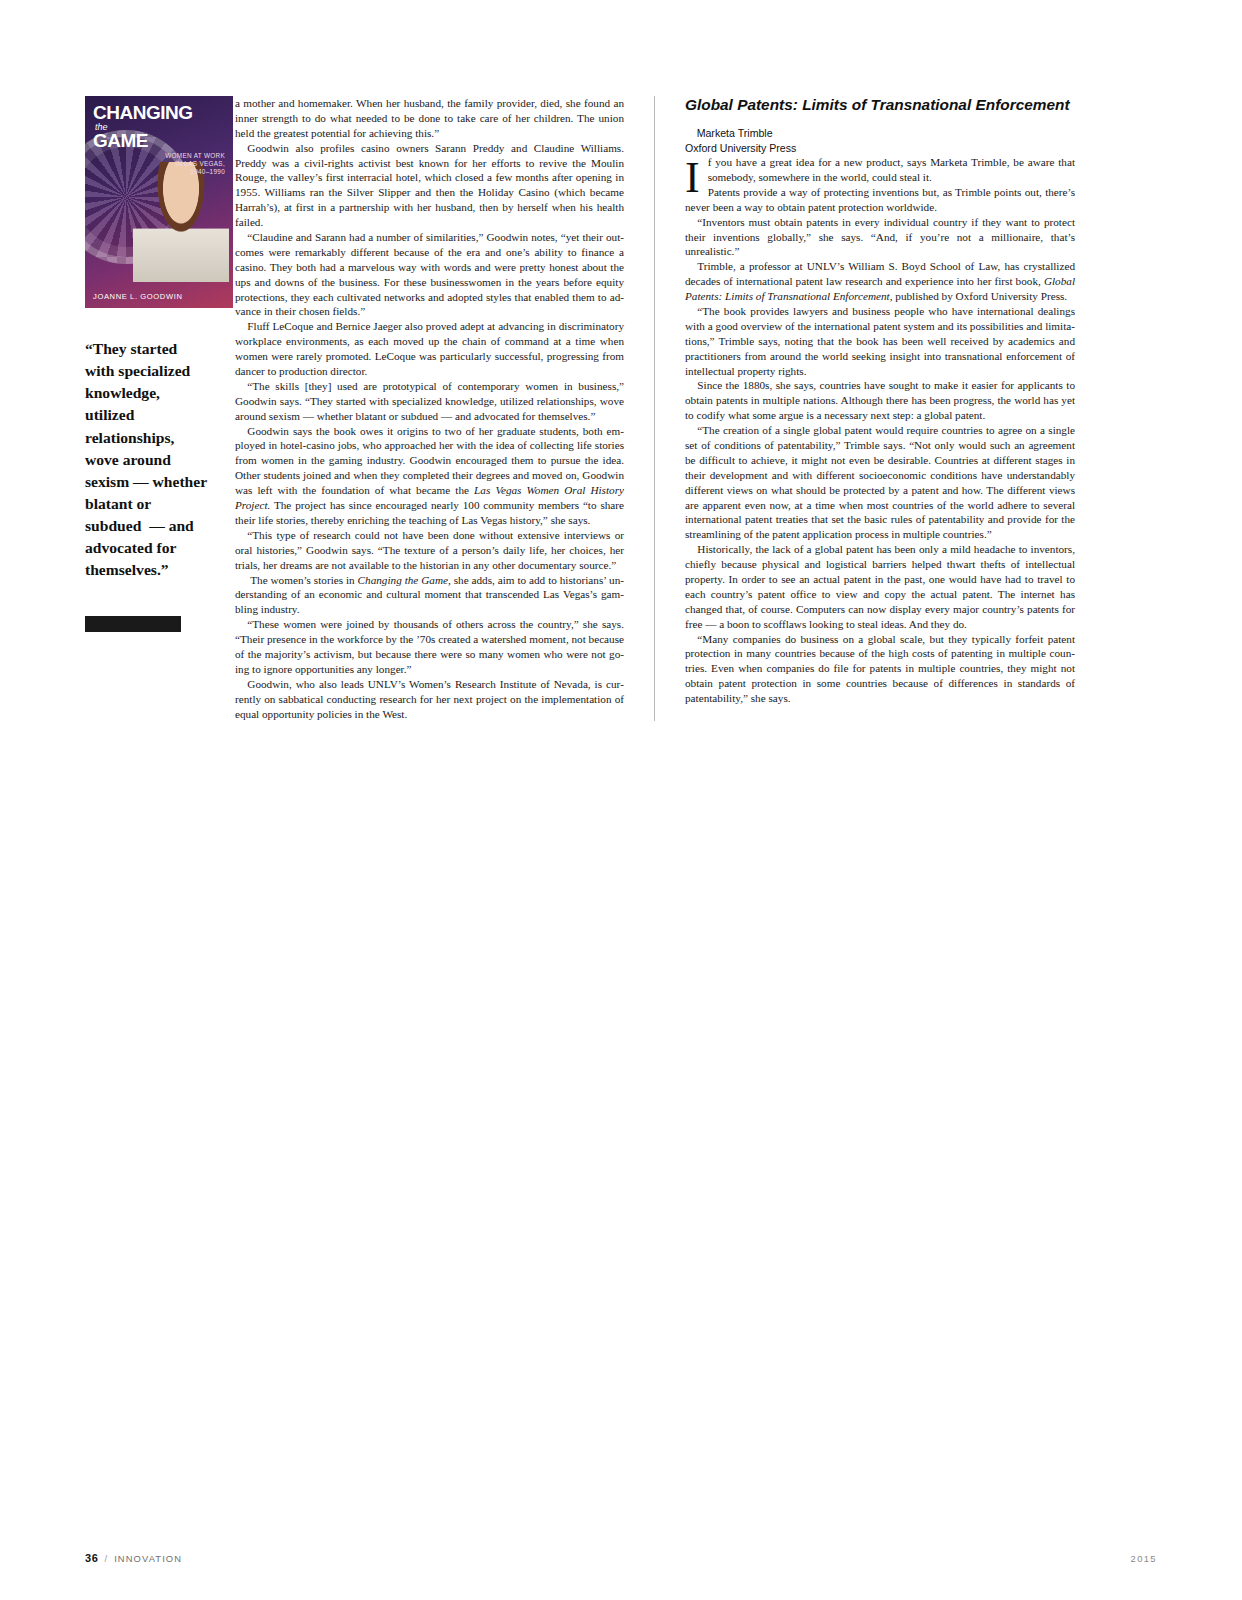CHANGINGthe GAME
Women at Work in Las Vegas, 1940–1990
Joanne L. Goodwin
“They started with specialized knowledge, utilized relationships, wove around sexism — whether blatant or subdued — and advocated for themselves.”
a mother and homemaker. When her husband, the family provider, died, she found an inner strength to do what needed to be done to take care of her children. The union held the greatest potential for achieving this.”
Goodwin also profiles casino owners Sarann Preddy and Claudine Williams. Preddy was a civil-rights activist best known for her efforts to revive the Moulin Rouge, the valley’s first interracial hotel, which closed a few months after opening in 1955. Williams ran the Silver Slipper and then the Holiday Casino (which became Harrah’s), at first in a partnership with her husband, then by herself when his health failed.
“Claudine and Sarann had a number of similarities,” Goodwin notes, “yet their outcomes were remarkably different because of the era and one’s ability to finance a casino. They both had a marvelous way with words and were pretty honest about the ups and downs of the business. For these businesswomen in the years before equity protections, they each cultivated networks and adopted styles that enabled them to advance in their chosen fields.”
Fluff LeCoque and Bernice Jaeger also proved adept at advancing in discriminatory workplace environments, as each moved up the chain of command at a time when women were rarely promoted. LeCoque was particularly successful, progressing from dancer to production director.
“The skills [they] used are prototypical of contemporary women in business,” Goodwin says. “They started with specialized knowledge, utilized relationships, wove around sexism — whether blatant or subdued — and advocated for themselves.”
Goodwin says the book owes it origins to two of her graduate students, both employed in hotel-casino jobs, who approached her with the idea of collecting life stories from women in the gaming industry. Goodwin encouraged them to pursue the idea. Other students joined and when they completed their degrees and moved on, Goodwin was left with the foundation of what became the Las Vegas Women Oral History Project. The project has since encouraged nearly 100 community members “to share their life stories, thereby enriching the teaching of Las Vegas history,” she says.
“This type of research could not have been done without extensive interviews or oral histories,” Goodwin says. “The texture of a person’s daily life, her choices, her trials, her dreams are not available to the historian in any other documentary source.”
The women’s stories in Changing the Game, she adds, aim to add to historians’ understanding of an economic and cultural moment that transcended Las Vegas’s gambling industry.
“These women were joined by thousands of others across the country,” she says. “Their presence in the workforce by the ’70s created a watershed moment, not because of the majority’s activism, but because there were so many women who were not going to ignore opportunities any longer.”
Goodwin, who also leads UNLV’s Women’s Research Institute of Nevada, is currently on sabbatical conducting research for her next project on the implementation of equal opportunity policies in the West.
Global Patents: Limits of Transnational Enforcement
Marketa Trimble
Oxford University Press
If you have a great idea for a new product, says Marketa Trimble, be aware that somebody, somewhere in the world, could steal it.
Patents provide a way of protecting inventions but, as Trimble points out, there’s never been a way to obtain patent protection worldwide.
“Inventors must obtain patents in every individual country if they want to protect their inventions globally,” she says. “And, if you’re not a millionaire, that’s unrealistic.”
Trimble, a professor at UNLV’s William S. Boyd School of Law, has crystallized decades of international patent law research and experience into her first book, Global Patents: Limits of Transnational Enforcement, published by Oxford University Press.
“The book provides lawyers and business people who have international dealings with a good overview of the international patent system and its possibilities and limitations,” Trimble says, noting that the book has been well received by academics and practitioners from around the world seeking insight into transnational enforcement of intellectual property rights.
Since the 1880s, she says, countries have sought to make it easier for applicants to obtain patents in multiple nations. Although there has been progress, the world has yet to codify what some argue is a necessary next step: a global patent.
“The creation of a single global patent would require countries to agree on a single set of conditions of patentability,” Trimble says. “Not only would such an agreement be difficult to achieve, it might not even be desirable. Countries at different stages in their development and with different socioeconomic conditions have understandably different views on what should be protected by a patent and how. The different views are apparent even now, at a time when most countries of the world adhere to several international patent treaties that set the basic rules of patentability and provide for the streamlining of the patent application process in multiple countries.”
Historically, the lack of a global patent has been only a mild headache to inventors, chiefly because physical and logistical barriers helped thwart thefts of intellectual property. In order to see an actual patent in the past, one would have had to travel to each country’s patent office to view and copy the actual patent. The internet has changed that, of course. Computers can now display every major country’s patents for free — a boon to scofflaws looking to steal ideas. And they do.
“Many companies do business on a global scale, but they typically forfeit patent protection in many countries because of the high costs of patenting in multiple countries. Even when companies do file for patents in multiple countries, they might not obtain patent protection in some countries because of differences in standards of patentability,” she says.
36/INNOVATION
2015